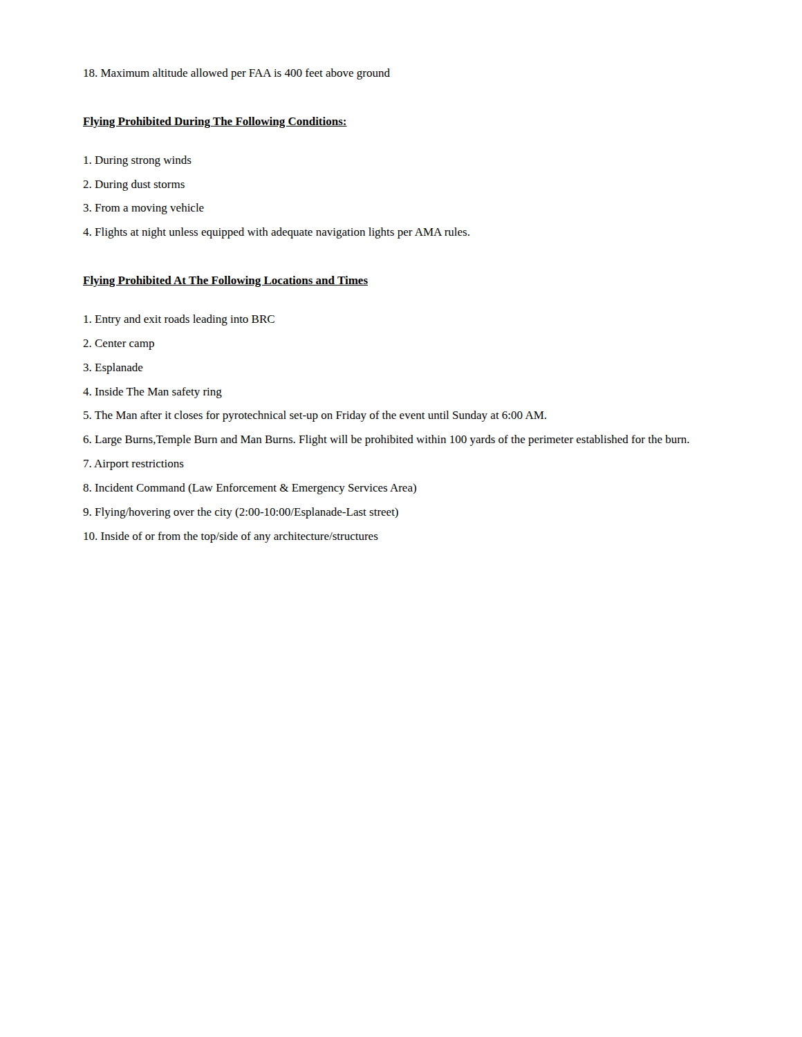18. Maximum altitude allowed per FAA is 400 feet above ground
Flying Prohibited During The Following Conditions:
1. During strong winds
2. During dust storms
3. From a moving vehicle
4. Flights at night unless equipped with adequate navigation lights per AMA rules.
Flying Prohibited At The Following Locations and Times
1. Entry and exit roads leading into BRC
2. Center camp
3. Esplanade
4. Inside The Man safety ring
5. The Man after it closes for pyrotechnical set-up on Friday of the event until Sunday at 6:00 AM.
6. Large Burns,Temple Burn and Man Burns. Flight will be prohibited within 100 yards of the perimeter established for the burn.
7. Airport restrictions
8. Incident Command (Law Enforcement & Emergency Services Area)
9. Flying/hovering over the city (2:00-10:00/Esplanade-Last street)
10. Inside of or from the top/side of any architecture/structures